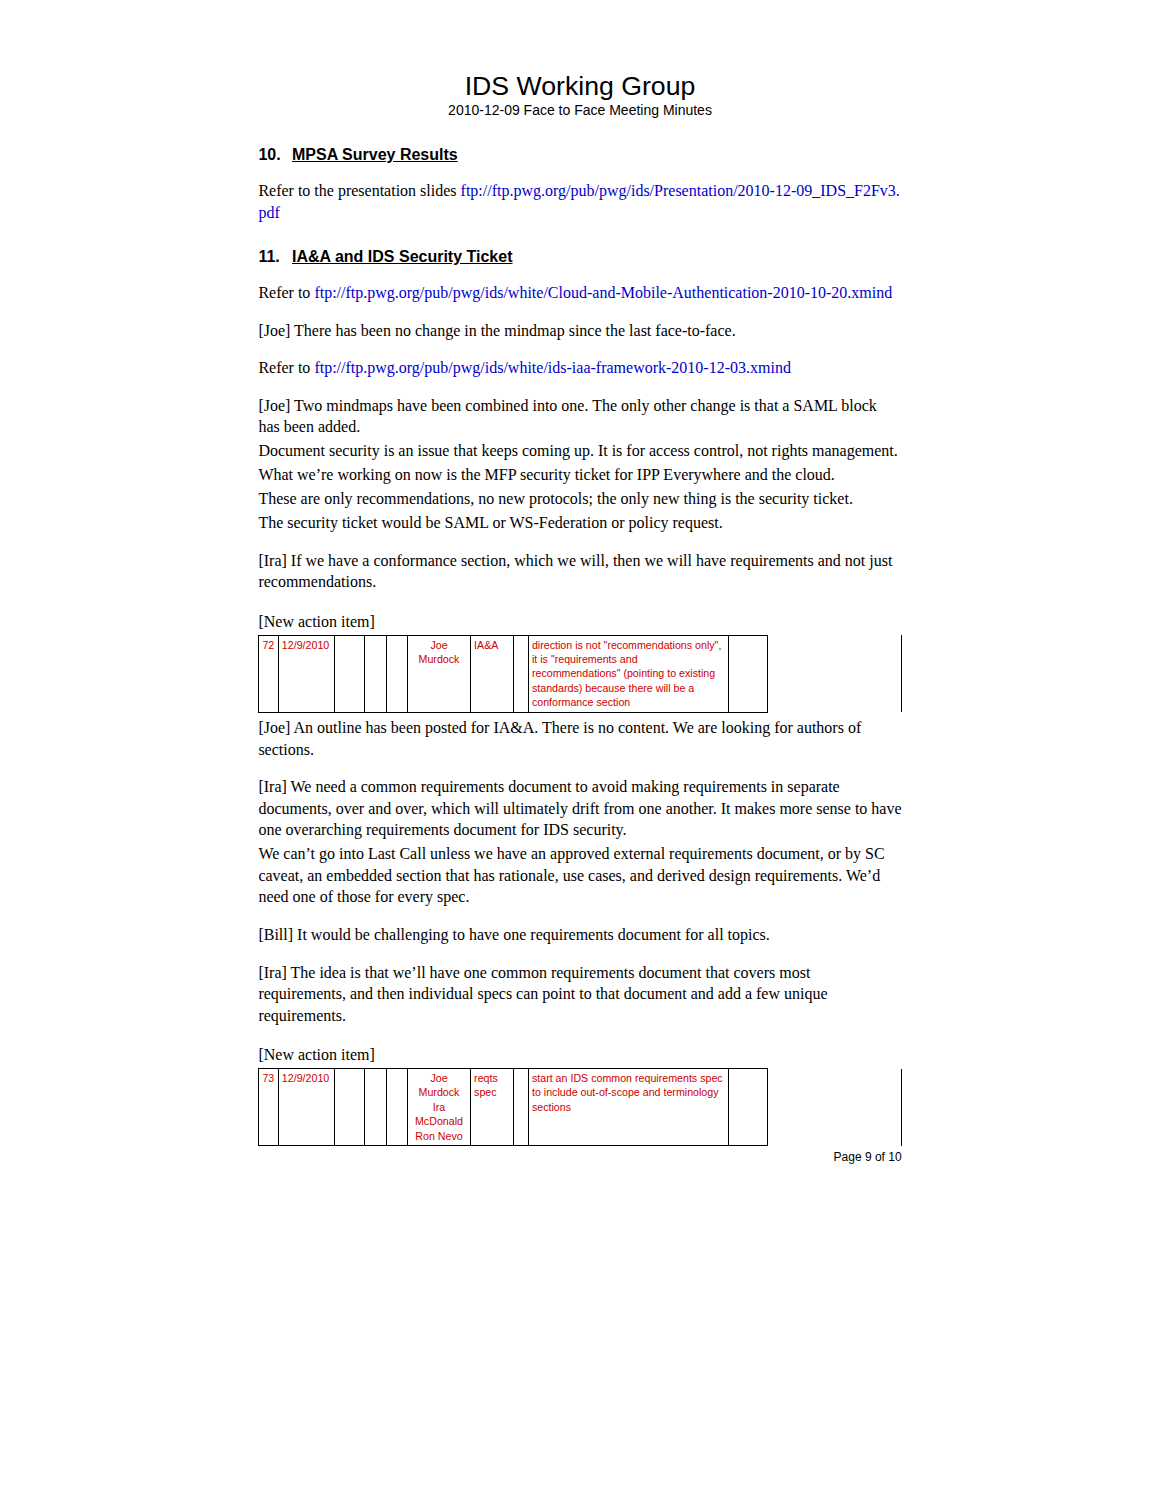IDS Working Group
2010-12-09 Face to Face Meeting Minutes
10. MPSA Survey Results
Refer to the presentation slides ftp://ftp.pwg.org/pub/pwg/ids/Presentation/2010-12-09_IDS_F2Fv3.pdf
11. IA&A and IDS Security Ticket
Refer to ftp://ftp.pwg.org/pub/pwg/ids/white/Cloud-and-Mobile-Authentication-2010-10-20.xmind
[Joe] There has been no change in the mindmap since the last face-to-face.
Refer to ftp://ftp.pwg.org/pub/pwg/ids/white/ids-iaa-framework-2010-12-03.xmind
[Joe] Two mindmaps have been combined into one. The only other change is that a SAML block has been added.
Document security is an issue that keeps coming up. It is for access control, not rights management.
What we’re working on now is the MFP security ticket for IPP Everywhere and the cloud.
These are only recommendations, no new protocols; the only new thing is the security ticket.
The security ticket would be SAML or WS-Federation or policy request.
[Ira] If we have a conformance section, which we will, then we will have requirements and not just recommendations.
[New action item]
| 72 | 12/9/2010 | | | | Joe Murdock | IA&A | | direction is not "recommendations only", it is "requirements and recommendations" (pointing to existing standards) because there will be a conformance section | | |
[Joe] An outline has been posted for IA&A. There is no content. We are looking for authors of sections.
[Ira] We need a common requirements document to avoid making requirements in separate documents, over and over, which will ultimately drift from one another. It makes more sense to have one overarching requirements document for IDS security.
We can’t go into Last Call unless we have an approved external requirements document, or by SC caveat, an embedded section that has rationale, use cases, and derived design requirements. We’d need one of those for every spec.
[Bill] It would be challenging to have one requirements document for all topics.
[Ira] The idea is that we’ll have one common requirements document that covers most requirements, and then individual specs can point to that document and add a few unique requirements.
[New action item]
| 73 | 12/9/2010 | | | | Joe Murdock Ira McDonald Ron Nevo | reqts spec | | start an IDS common requirements spec to include out-of-scope and terminology sections | | |
Page 9 of 10